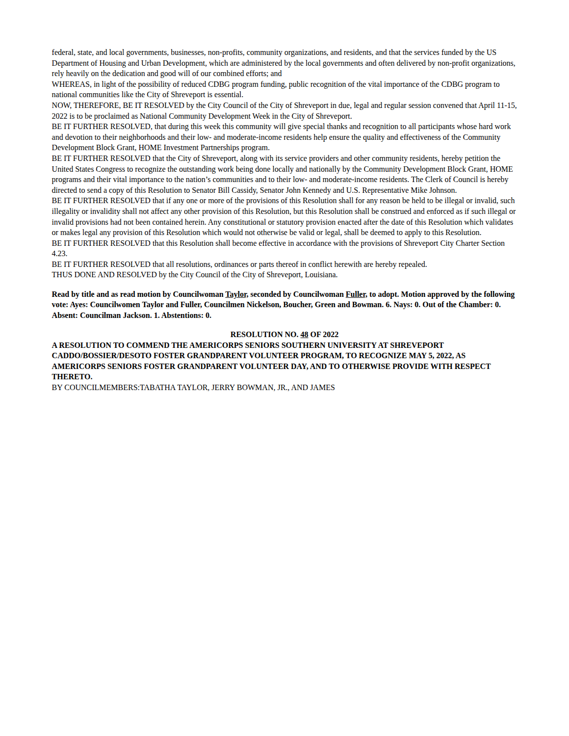federal, state, and local governments, businesses, non-profits, community organizations, and residents, and that the services funded by the US Department of Housing and Urban Development, which are administered by the local governments and often delivered by non-profit organizations, rely heavily on the dedication and good will of our combined efforts; and
WHEREAS, in light of the possibility of reduced CDBG program funding, public recognition of the vital importance of the CDBG program to national communities like the City of Shreveport is essential.
NOW, THEREFORE, BE IT RESOLVED by the City Council of the City of Shreveport in due, legal and regular session convened that April 11-15, 2022 is to be proclaimed as National Community Development Week in the City of Shreveport.
BE IT FURTHER RESOLVED, that during this week this community will give special thanks and recognition to all participants whose hard work and devotion to their neighborhoods and their low- and moderate-income residents help ensure the quality and effectiveness of the Community Development Block Grant, HOME Investment Partnerships program.
BE IT FURTHER RESOLVED that the City of Shreveport, along with its service providers and other community residents, hereby petition the United States Congress to recognize the outstanding work being done locally and nationally by the Community Development Block Grant, HOME programs and their vital importance to the nation’s communities and to their low- and moderate-income residents. The Clerk of Council is hereby directed to send a copy of this Resolution to Senator Bill Cassidy, Senator John Kennedy and U.S. Representative Mike Johnson.
BE IT FURTHER RESOLVED that if any one or more of the provisions of this Resolution shall for any reason be held to be illegal or invalid, such illegality or invalidity shall not affect any other provision of this Resolution, but this Resolution shall be construed and enforced as if such illegal or invalid provisions had not been contained herein. Any constitutional or statutory provision enacted after the date of this Resolution which validates or makes legal any provision of this Resolution which would not otherwise be valid or legal, shall be deemed to apply to this Resolution.
BE IT FURTHER RESOLVED that this Resolution shall become effective in accordance with the provisions of Shreveport City Charter Section 4.23.
BE IT FURTHER RESOLVED that all resolutions, ordinances or parts thereof in conflict herewith are hereby repealed.
THUS DONE AND RESOLVED by the City Council of the City of Shreveport, Louisiana.
Read by title and as read motion by Councilwoman Taylor, seconded by Councilwoman Fuller, to adopt. Motion approved by the following vote: Ayes: Councilwomen Taylor and Fuller, Councilmen Nickelson, Boucher, Green and Bowman. 6. Nays: 0. Out of the Chamber: 0. Absent: Councilman Jackson. 1. Abstentions: 0.
RESOLUTION NO. 48 OF 2022
A RESOLUTION TO COMMEND THE AMERICORPS SENIORS SOUTHERN UNIVERSITY AT SHREVEPORT CADDO/BOSSIER/DESOTO FOSTER GRANDPARENT VOLUNTEER PROGRAM, TO RECOGNIZE MAY 5, 2022, AS AMERICORPS SENIORS FOSTER GRANDPARENT VOLUNTEER DAY, AND TO OTHERWISE PROVIDE WITH RESPECT THERETO.
BY COUNCILMEMBERS:TABATHA TAYLOR, JERRY BOWMAN, JR., AND JAMES